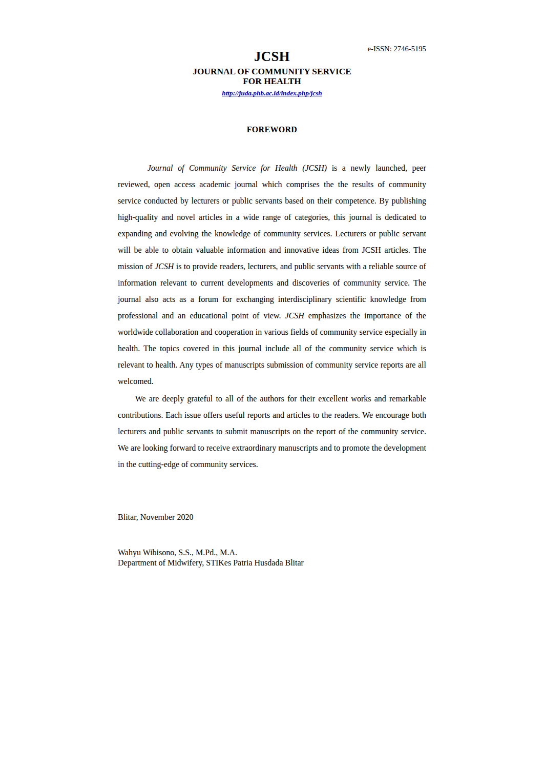e-ISSN: 2746-5195
JCSH
JOURNAL OF COMMUNITY SERVICE
FOR HEALTH
http://juda.phb.ac.id/index.php/jcsh
FOREWORD
Journal of Community Service for Health (JCSH) is a newly launched, peer reviewed, open access academic journal which comprises the the results of community service conducted by lecturers or public servants based on their competence. By publishing high-quality and novel articles in a wide range of categories, this journal is dedicated to expanding and evolving the knowledge of community services. Lecturers or public servant will be able to obtain valuable information and innovative ideas from JCSH articles. The mission of JCSH is to provide readers, lecturers, and public servants with a reliable source of information relevant to current developments and discoveries of community service. The journal also acts as a forum for exchanging interdisciplinary scientific knowledge from professional and an educational point of view. JCSH emphasizes the importance of the worldwide collaboration and cooperation in various fields of community service especially in health. The topics covered in this journal include all of the community service which is relevant to health. Any types of manuscripts submission of community service reports are all welcomed.
We are deeply grateful to all of the authors for their excellent works and remarkable contributions. Each issue offers useful reports and articles to the readers. We encourage both lecturers and public servants to submit manuscripts on the report of the community service. We are looking forward to receive extraordinary manuscripts and to promote the development in the cutting-edge of community services.
Blitar, November 2020
Wahyu Wibisono, S.S., M.Pd., M.A.
Department of Midwifery, STIKes Patria Husdada Blitar